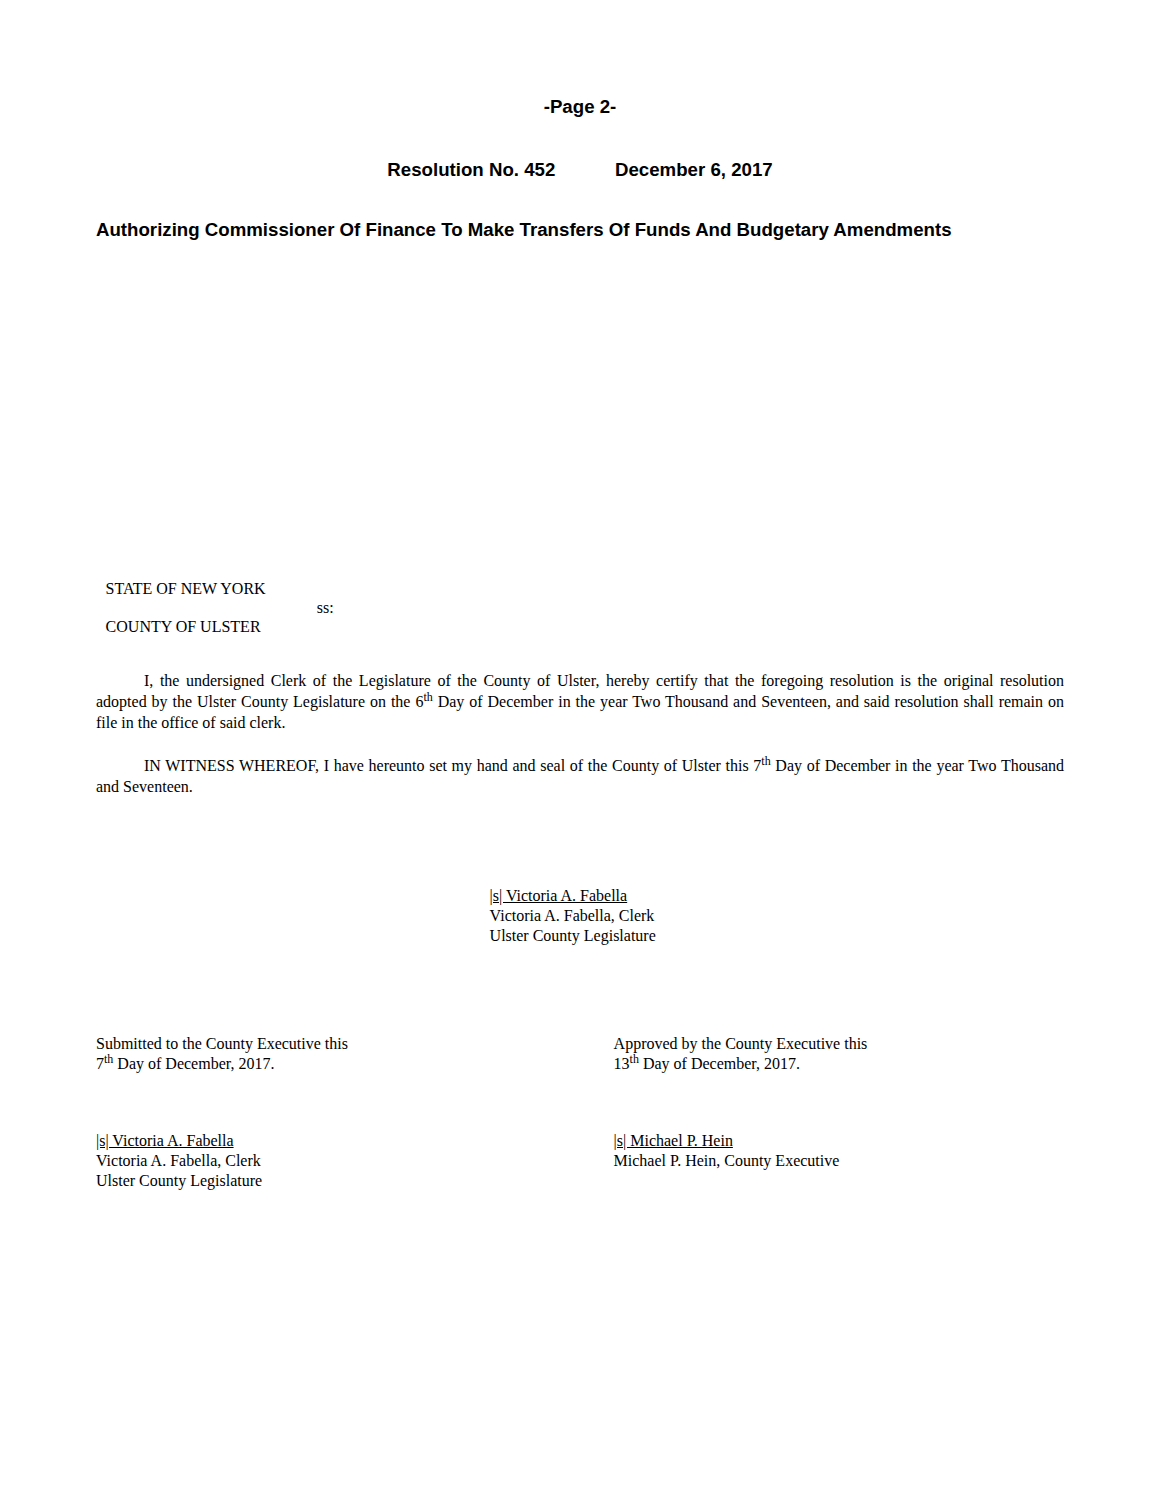-Page 2-
Resolution No. 452 December 6, 2017
Authorizing Commissioner Of Finance To Make Transfers Of Funds And Budgetary Amendments
STATE OF NEW YORK
ss:
COUNTY OF ULSTER
I, the undersigned Clerk of the Legislature of the County of Ulster, hereby certify that the foregoing resolution is the original resolution adopted by the Ulster County Legislature on the 6th Day of December in the year Two Thousand and Seventeen, and said resolution shall remain on file in the office of said clerk.
IN WITNESS WHEREOF, I have hereunto set my hand and seal of the County of Ulster this 7th Day of December in the year Two Thousand and Seventeen.
|s| Victoria A. Fabella
Victoria A. Fabella, Clerk
Ulster County Legislature
| Submitted to the County Executive this 7 th Day of December, 2017. | Approved by the County Executive this 13 th Day of December, 2017. |
| /s/ Victoria A. Fabella Victoria A. Fabella, Clerk Ulster County Legislature | /s/ Michael P. Hein Michael P. Hein, County Executive |